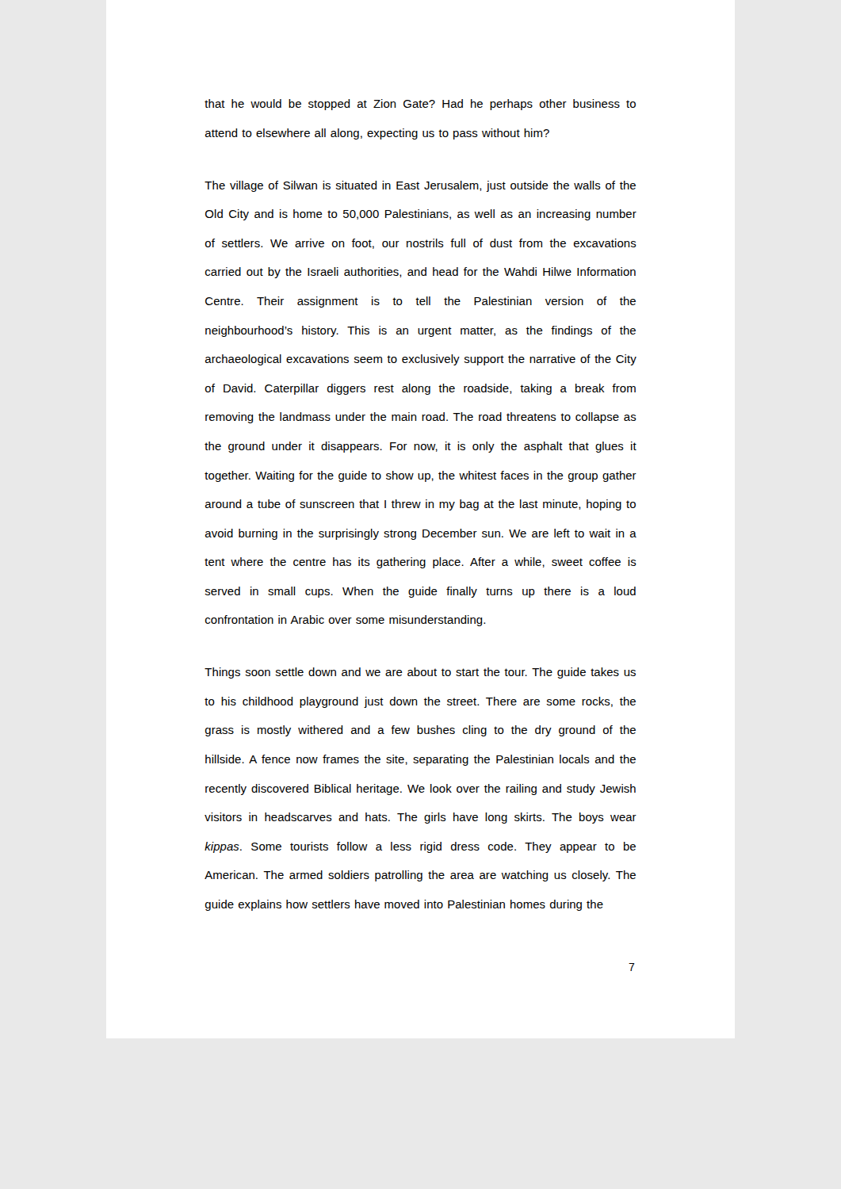that he would be stopped at Zion Gate? Had he perhaps other business to attend to elsewhere all along, expecting us to pass without him?
The village of Silwan is situated in East Jerusalem, just outside the walls of the Old City and is home to 50,000 Palestinians, as well as an increasing number of settlers. We arrive on foot, our nostrils full of dust from the excavations carried out by the Israeli authorities, and head for the Wahdi Hilwe Information Centre. Their assignment is to tell the Palestinian version of the neighbourhood’s history. This is an urgent matter, as the findings of the archaeological excavations seem to exclusively support the narrative of the City of David. Caterpillar diggers rest along the roadside, taking a break from removing the landmass under the main road. The road threatens to collapse as the ground under it disappears. For now, it is only the asphalt that glues it together. Waiting for the guide to show up, the whitest faces in the group gather around a tube of sunscreen that I threw in my bag at the last minute, hoping to avoid burning in the surprisingly strong December sun. We are left to wait in a tent where the centre has its gathering place. After a while, sweet coffee is served in small cups. When the guide finally turns up there is a loud confrontation in Arabic over some misunderstanding.
Things soon settle down and we are about to start the tour. The guide takes us to his childhood playground just down the street. There are some rocks, the grass is mostly withered and a few bushes cling to the dry ground of the hillside. A fence now frames the site, separating the Palestinian locals and the recently discovered Biblical heritage. We look over the railing and study Jewish visitors in headscarves and hats. The girls have long skirts. The boys wear kippas. Some tourists follow a less rigid dress code. They appear to be American. The armed soldiers patrolling the area are watching us closely. The guide explains how settlers have moved into Palestinian homes during the
7